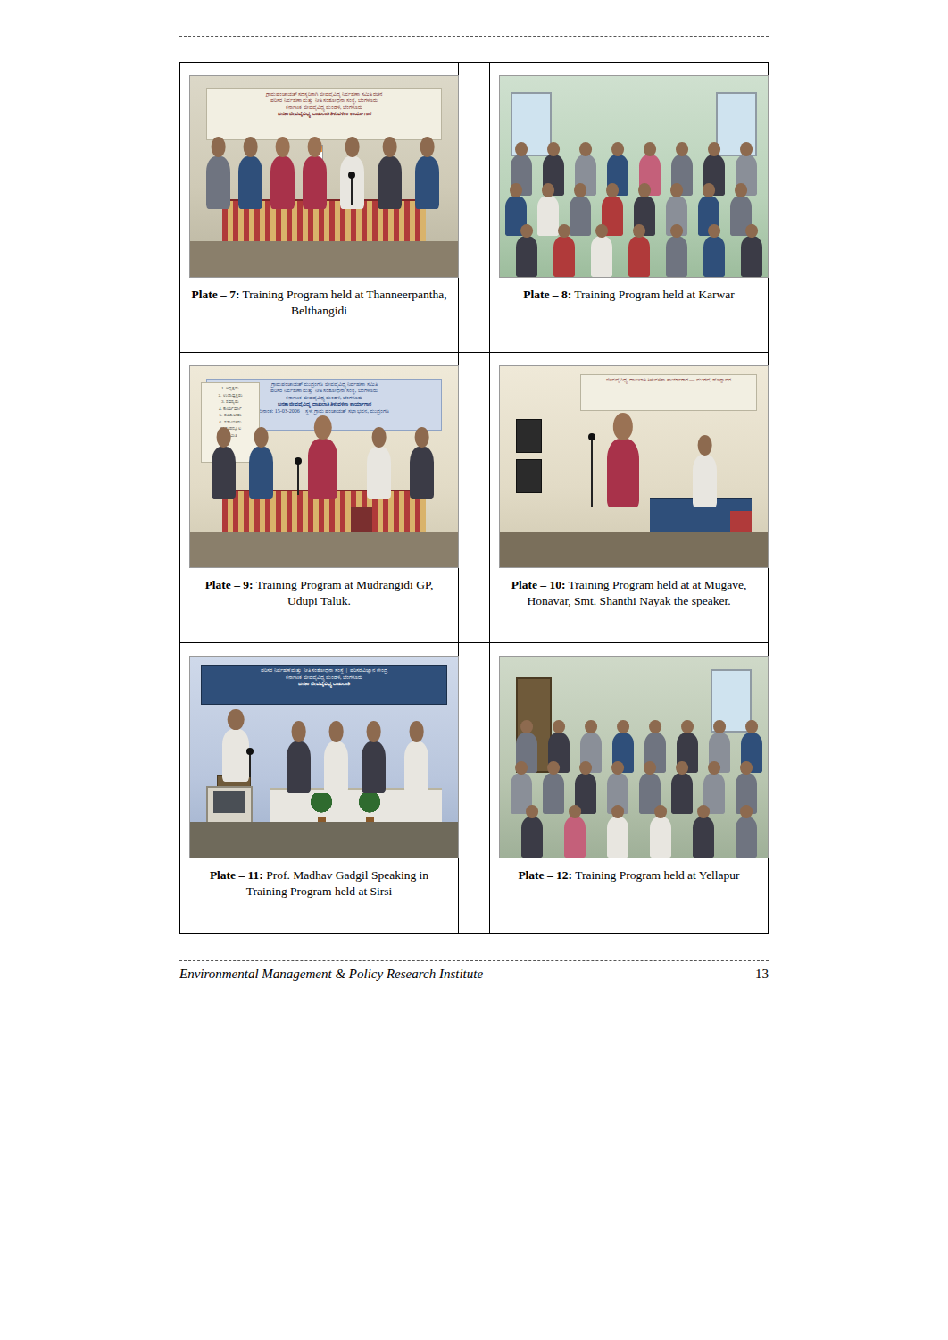| ಗ್ರಾಮಪಂಚಾಯತ್ ಸದಸ್ಯರಿಗಾಗಿ ಜೀವವೈವಿಧ್ಯ ನಿರ್ವಹಣಾ ಸಮಿತಿ ರಚನೆ ಪರಿಸರ ನಿರ್ವಹಣಾ ಮತ್ತು ನೀತಿ ಸಂಶೋಧನಾ ಸಂಸ್ಥೆ, ಬೆಂಗಳೂರು ಕರ್ನಾಟಕ ಜೀವವೈವಿಧ್ಯ ಮಂಡಳಿ, ಬೆಂಗಳೂರು ಜನತಾ ಜೀವವೈವಿಧ್ಯ ದಾಖಲಾತಿ ತಿಳುವಳಿಕಾ ಕಾರ್ಯಾಗಾರ Plate – 7: Training Program held at Thanneerpantha, Belthangidi | | Plate – 8: Training Program held at Karwar |
| ಗ್ರಾಮಪಂಚಾಯತ್ ಮುದ್ರಂಗಡಿ ಜೀವವೈವಿಧ್ಯ ನಿರ್ವಹಣಾ ಸಮಿತಿ ಪರಿಸರ ನಿರ್ವಹಣಾ ಮತ್ತು ನೀತಿ ಸಂಶೋಧನಾ ಸಂಸ್ಥೆ, ಬೆಂಗಳೂರು ಕರ್ನಾಟಕ ಜೀವವೈವಿಧ್ಯ ಮಂಡಳಿ, ಬೆಂಗಳೂರು ಜನತಾ ಜೀವವೈವಿಧ್ಯ ದಾಖಲಾತಿ ತಿಳುವಳಿಕಾ ಕಾರ್ಯಾಗಾರ ದಿನಾಂಕ: 15-03-2006 ಸ್ಥಳ: ಗ್ರಾಮ ಪಂಚಾಯತ್ ಸಭಾ ಭವನ, ಮುದ್ರಂಗಡಿ 1. ಅಧ್ಯಕ್ಷರು 2. ಉಪಾಧ್ಯಕ್ಷರು 3. ಸದಸ್ಯರು 4. ಕಾರ್ಯದರ್ಶಿ 5. ಸಂಚಾಲಕರು 6. ಸಹಾಯಕರು 7. ಸಂಪನ್ಮೂಲ 8. ಸಮಿತಿ Plate – 9: Training Program at Mudrangidi GP, Udupi Taluk. | | ಜೀವವೈವಿಧ್ಯ ದಾಖಲಾತಿ ತಿಳುವಳಿಕಾ ಕಾರ್ಯಾಗಾರ — ಮುಗವೆ, ಹೊನ್ನಾವರ Plate – 10: Training Program held at at Mugave, Honavar, Smt. Shanthi Nayak the speaker. |
| ಪರಿಸರ ನಿರ್ವಹಣೆ ಮತ್ತು ನೀತಿ ಸಂಶೋಧನಾ ಸಂಸ್ಥೆ / ಪರಿಸರ ವಿಜ್ಞಾನ ಕೇಂದ್ರ ಕರ್ನಾಟಕ ಜೀವವೈವಿಧ್ಯ ಮಂಡಳಿ, ಬೆಂಗಳೂರು ಜನತಾ ಜೀವವೈವಿಧ್ಯ ದಾಖಲಾತಿ Plate – 11: Prof. Madhav Gadgil Speaking in Training Program held at Sirsi | | Plate – 12: Training Program held at Yellapur |
Environmental Management & Policy Research Institute
13